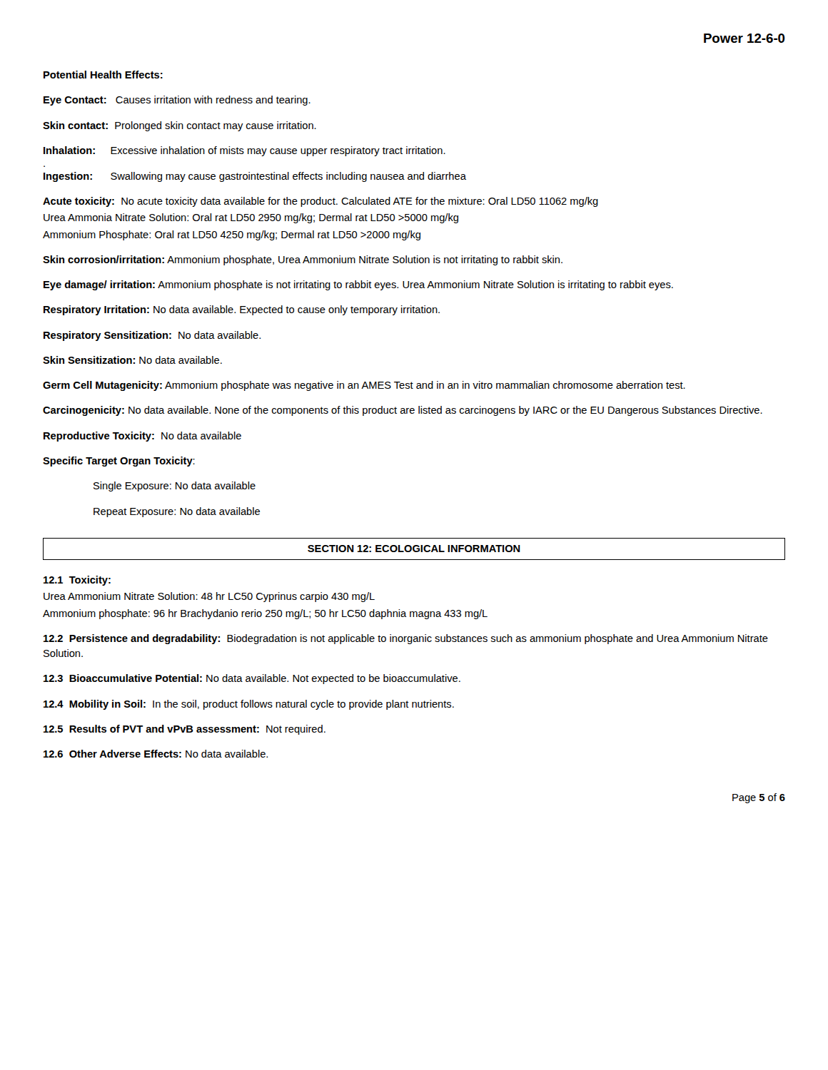Power 12-6-0
Potential Health Effects:
Eye Contact: Causes irritation with redness and tearing.
Skin contact: Prolonged skin contact may cause irritation.
Inhalation: Excessive inhalation of mists may cause upper respiratory tract irritation.
.
Ingestion: Swallowing may cause gastrointestinal effects including nausea and diarrhea
Acute toxicity: No acute toxicity data available for the product. Calculated ATE for the mixture: Oral LD50 11062 mg/kg
Urea Ammonia Nitrate Solution: Oral rat LD50 2950 mg/kg; Dermal rat LD50 >5000 mg/kg
Ammonium Phosphate: Oral rat LD50 4250 mg/kg; Dermal rat LD50 >2000 mg/kg
Skin corrosion/irritation: Ammonium phosphate, Urea Ammonium Nitrate Solution is not irritating to rabbit skin.
Eye damage/ irritation: Ammonium phosphate is not irritating to rabbit eyes. Urea Ammonium Nitrate Solution is irritating to rabbit eyes.
Respiratory Irritation: No data available. Expected to cause only temporary irritation.
Respiratory Sensitization: No data available.
Skin Sensitization: No data available.
Germ Cell Mutagenicity: Ammonium phosphate was negative in an AMES Test and in an in vitro mammalian chromosome aberration test.
Carcinogenicity: No data available. None of the components of this product are listed as carcinogens by IARC or the EU Dangerous Substances Directive.
Reproductive Toxicity: No data available
Specific Target Organ Toxicity:
Single Exposure: No data available
Repeat Exposure: No data available
SECTION 12: ECOLOGICAL INFORMATION
12.1 Toxicity:
Urea Ammonium Nitrate Solution: 48 hr LC50 Cyprinus carpio 430 mg/L
Ammonium phosphate: 96 hr Brachydanio rerio 250 mg/L; 50 hr LC50 daphnia magna 433 mg/L
12.2 Persistence and degradability: Biodegradation is not applicable to inorganic substances such as ammonium phosphate and Urea Ammonium Nitrate Solution.
12.3 Bioaccumulative Potential: No data available. Not expected to be bioaccumulative.
12.4 Mobility in Soil: In the soil, product follows natural cycle to provide plant nutrients.
12.5 Results of PVT and vPvB assessment: Not required.
12.6 Other Adverse Effects: No data available.
Page 5 of 6